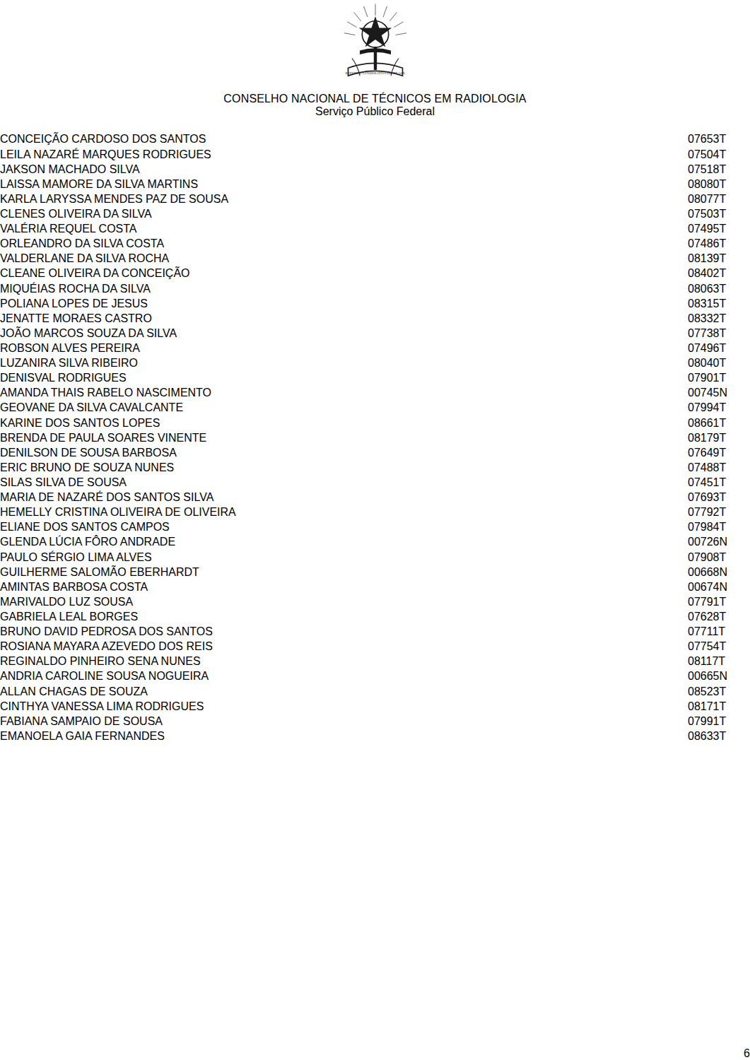REPÚBLICA FEDERATIVA DO BRASIL
CONSELHO NACIONAL DE TÉCNICOS EM RADIOLOGIA
Serviço Público Federal
| CONCEIÇÃO CARDOSO DOS SANTOS | 07653T |
| LEILA NAZARÉ MARQUES RODRIGUES | 07504T |
| JAKSON MACHADO SILVA | 07518T |
| LAISSA MAMORE DA SILVA MARTINS | 08080T |
| KARLA LARYSSA MENDES PAZ DE SOUSA | 08077T |
| CLENES OLIVEIRA DA SILVA | 07503T |
| VALÉRIA REQUEL COSTA | 07495T |
| ORLEANDRO DA SILVA COSTA | 07486T |
| VALDERLANE DA SILVA ROCHA | 08139T |
| CLEANE OLIVEIRA DA CONCEIÇÃO | 08402T |
| MIQUÉIAS ROCHA DA SILVA | 08063T |
| POLIANA LOPES DE JESUS | 08315T |
| JENATTE MORAES CASTRO | 08332T |
| JOÃO MARCOS SOUZA DA SILVA | 07738T |
| ROBSON ALVES PEREIRA | 07496T |
| LUZANIRA SILVA RIBEIRO | 08040T |
| DENISVAL RODRIGUES | 07901T |
| AMANDA THAIS RABELO NASCIMENTO | 00745N |
| GEOVANE DA SILVA CAVALCANTE | 07994T |
| KARINE DOS SANTOS LOPES | 08661T |
| BRENDA DE PAULA SOARES VINENTE | 08179T |
| DENILSON DE SOUSA BARBOSA | 07649T |
| ERIC BRUNO DE SOUZA NUNES | 07488T |
| SILAS SILVA DE SOUSA | 07451T |
| MARIA DE NAZARÉ DOS SANTOS SILVA | 07693T |
| HEMELLY CRISTINA OLIVEIRA DE OLIVEIRA | 07792T |
| ELIANE DOS SANTOS CAMPOS | 07984T |
| GLENDA LÚCIA FÔRO ANDRADE | 00726N |
| PAULO SÉRGIO LIMA ALVES | 07908T |
| GUILHERME SALOMÃO EBERHARDT | 00668N |
| AMINTAS BARBOSA COSTA | 00674N |
| MARIVALDO LUZ SOUSA | 07791T |
| GABRIELA LEAL BORGES | 07628T |
| BRUNO DAVID PEDROSA DOS SANTOS | 07711T |
| ROSIANA MAYARA AZEVEDO DOS REIS | 07754T |
| REGINALDO PINHEIRO SENA NUNES | 08117T |
| ANDRIA CAROLINE SOUSA NOGUEIRA | 00665N |
| ALLAN CHAGAS DE SOUZA | 08523T |
| CINTHYA VANESSA LIMA RODRIGUES | 08171T |
| FABIANA SAMPAIO DE SOUSA | 07991T |
| EMANOELA GAIA FERNANDES | 08633T |
6